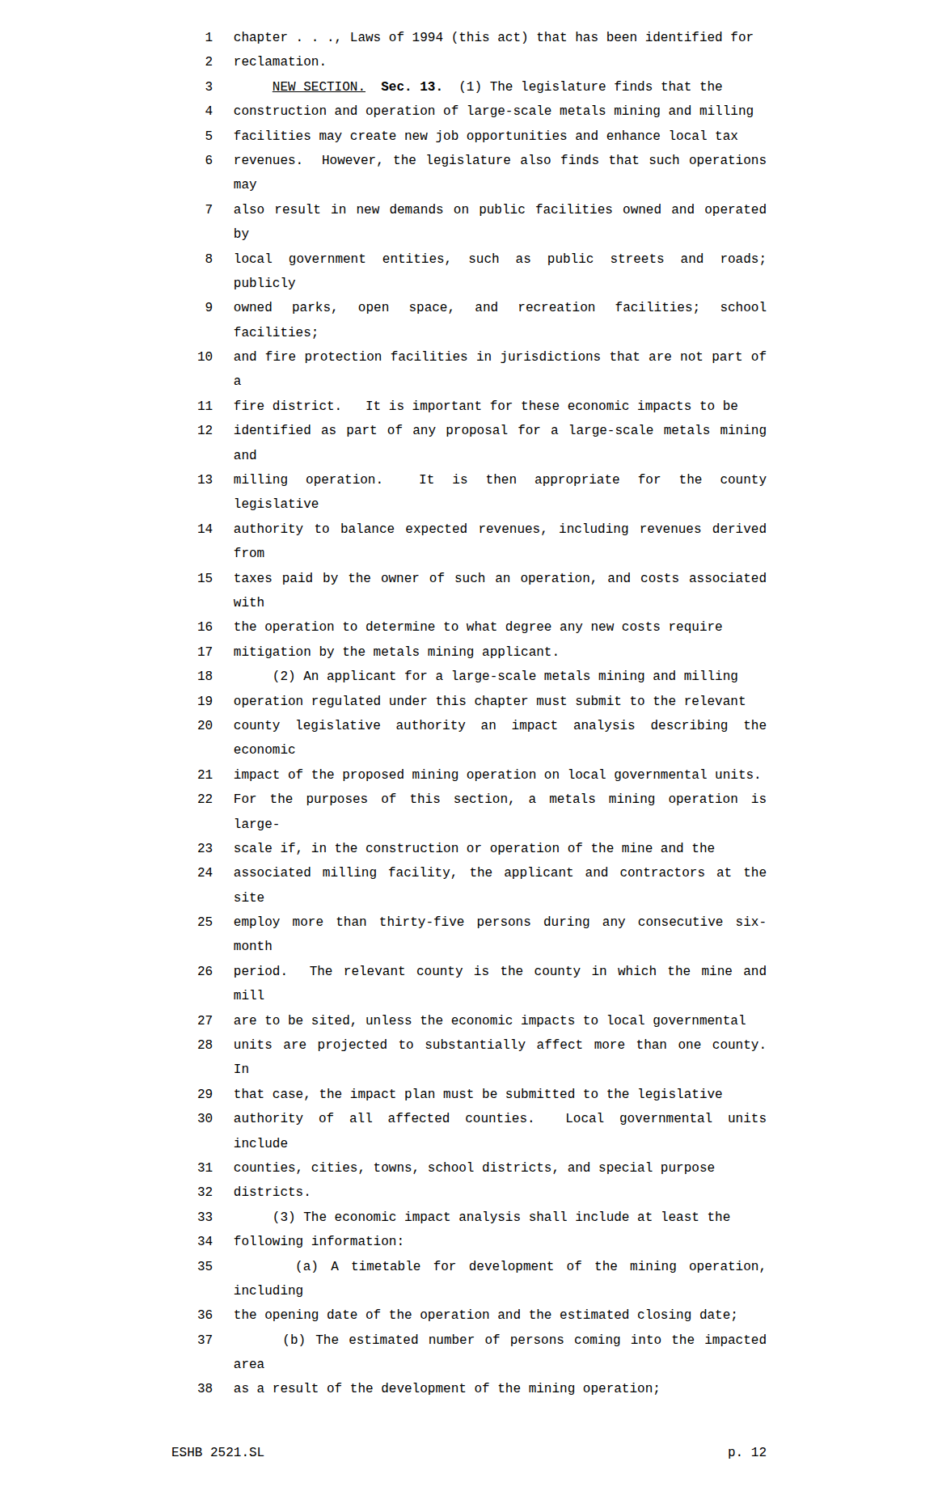1 chapter . . ., Laws of 1994 (this act) that has been identified for
2 reclamation.
3 NEW SECTION. Sec. 13. (1) The legislature finds that the
4 construction and operation of large-scale metals mining and milling
5 facilities may create new job opportunities and enhance local tax
6 revenues. However, the legislature also finds that such operations may
7 also result in new demands on public facilities owned and operated by
8 local government entities, such as public streets and roads; publicly
9 owned parks, open space, and recreation facilities; school facilities;
10 and fire protection facilities in jurisdictions that are not part of a
11 fire district. It is important for these economic impacts to be
12 identified as part of any proposal for a large-scale metals mining and
13 milling operation. It is then appropriate for the county legislative
14 authority to balance expected revenues, including revenues derived from
15 taxes paid by the owner of such an operation, and costs associated with
16 the operation to determine to what degree any new costs require
17 mitigation by the metals mining applicant.
18 (2) An applicant for a large-scale metals mining and milling
19 operation regulated under this chapter must submit to the relevant
20 county legislative authority an impact analysis describing the economic
21 impact of the proposed mining operation on local governmental units.
22 For the purposes of this section, a metals mining operation is large-
23 scale if, in the construction or operation of the mine and the
24 associated milling facility, the applicant and contractors at the site
25 employ more than thirty-five persons during any consecutive six-month
26 period. The relevant county is the county in which the mine and mill
27 are to be sited, unless the economic impacts to local governmental
28 units are projected to substantially affect more than one county. In
29 that case, the impact plan must be submitted to the legislative
30 authority of all affected counties. Local governmental units include
31 counties, cities, towns, school districts, and special purpose
32 districts.
33 (3) The economic impact analysis shall include at least the
34 following information:
35 (a) A timetable for development of the mining operation, including
36 the opening date of the operation and the estimated closing date;
37 (b) The estimated number of persons coming into the impacted area
38 as a result of the development of the mining operation;
ESHB 2521.SL p. 12